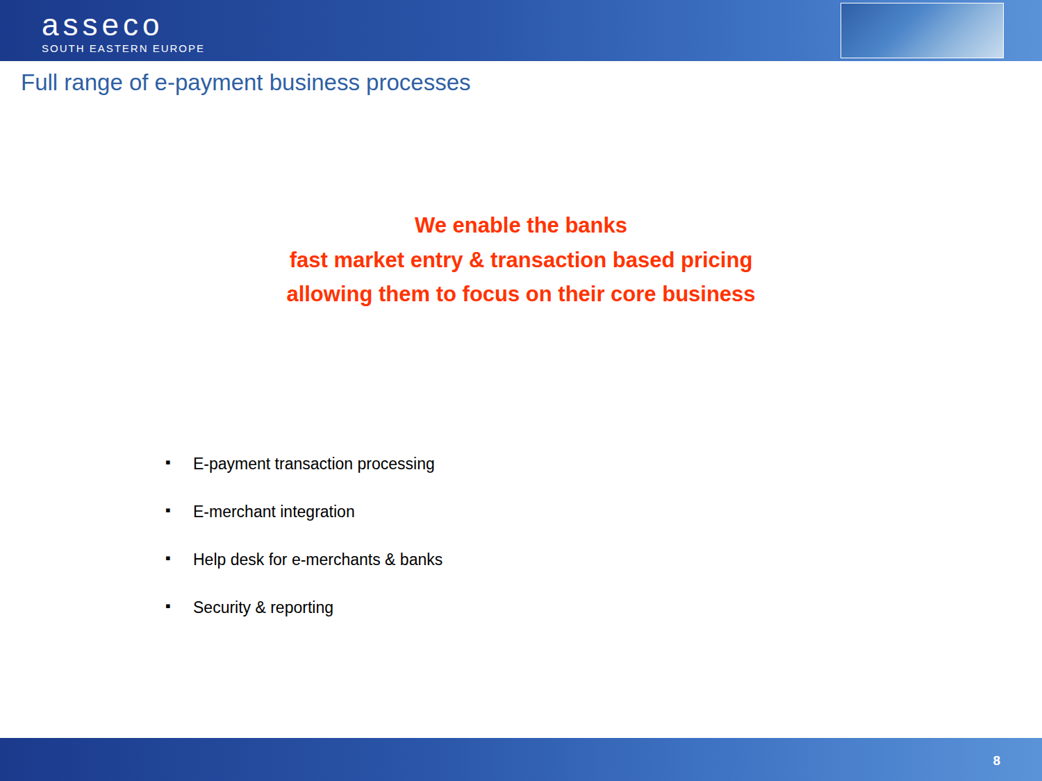asseco SOUTH EASTERN EUROPE
Full range of e-payment business processes
We enable the banks
fast market entry & transaction based pricing
allowing them to focus on their core business
E-payment transaction processing
E-merchant integration
Help desk for e-merchants & banks
Security & reporting
8